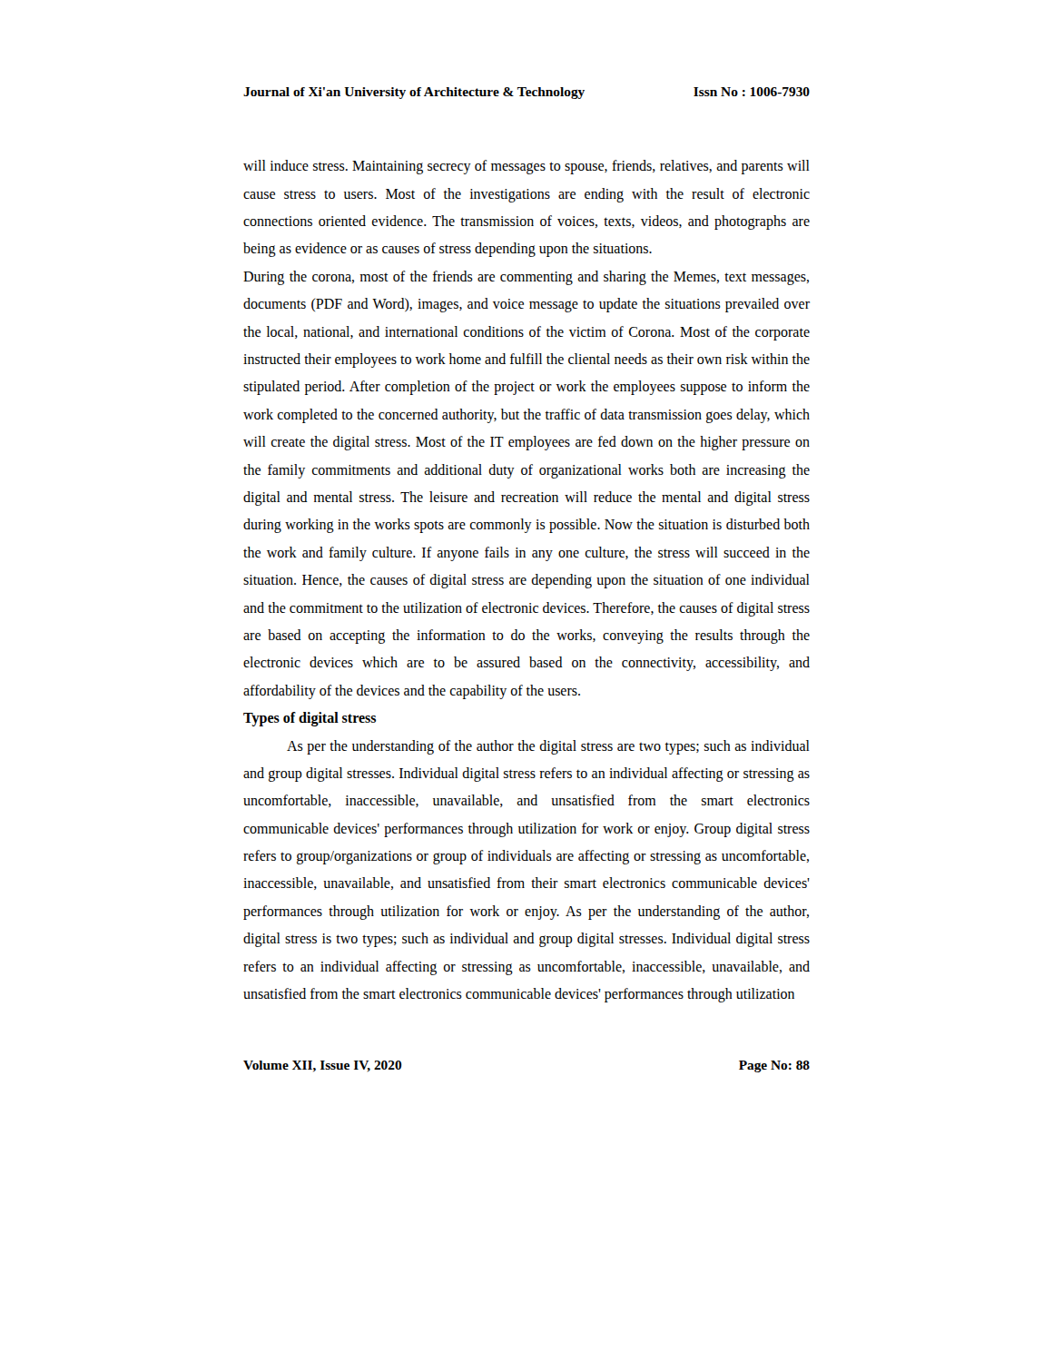Journal of Xi'an University of Architecture & Technology
Issn No : 1006-7930
will induce stress. Maintaining secrecy of messages to spouse, friends, relatives, and parents will cause stress to users. Most of the investigations are ending with the result of electronic connections oriented evidence. The transmission of voices, texts, videos, and photographs are being as evidence or as causes of stress depending upon the situations.
During the corona, most of the friends are commenting and sharing the Memes, text messages, documents (PDF and Word), images, and voice message to update the situations prevailed over the local, national, and international conditions of the victim of Corona. Most of the corporate instructed their employees to work home and fulfill the cliental needs as their own risk within the stipulated period. After completion of the project or work the employees suppose to inform the work completed to the concerned authority, but the traffic of data transmission goes delay, which will create the digital stress. Most of the IT employees are fed down on the higher pressure on the family commitments and additional duty of organizational works both are increasing the digital and mental stress. The leisure and recreation will reduce the mental and digital stress during working in the works spots are commonly is possible. Now the situation is disturbed both the work and family culture. If anyone fails in any one culture, the stress will succeed in the situation. Hence, the causes of digital stress are depending upon the situation of one individual and the commitment to the utilization of electronic devices. Therefore, the causes of digital stress are based on accepting the information to do the works, conveying the results through the electronic devices which are to be assured based on the connectivity, accessibility, and affordability of the devices and the capability of the users.
Types of digital stress
As per the understanding of the author the digital stress are two types; such as individual and group digital stresses. Individual digital stress refers to an individual affecting or stressing as uncomfortable, inaccessible, unavailable, and unsatisfied from the smart electronics communicable devices' performances through utilization for work or enjoy. Group digital stress refers to group/organizations or group of individuals are affecting or stressing as uncomfortable, inaccessible, unavailable, and unsatisfied from their smart electronics communicable devices' performances through utilization for work or enjoy. As per the understanding of the author, digital stress is two types; such as individual and group digital stresses. Individual digital stress refers to an individual affecting or stressing as uncomfortable, inaccessible, unavailable, and unsatisfied from the smart electronics communicable devices' performances through utilization
Volume XII, Issue IV, 2020
Page No: 88